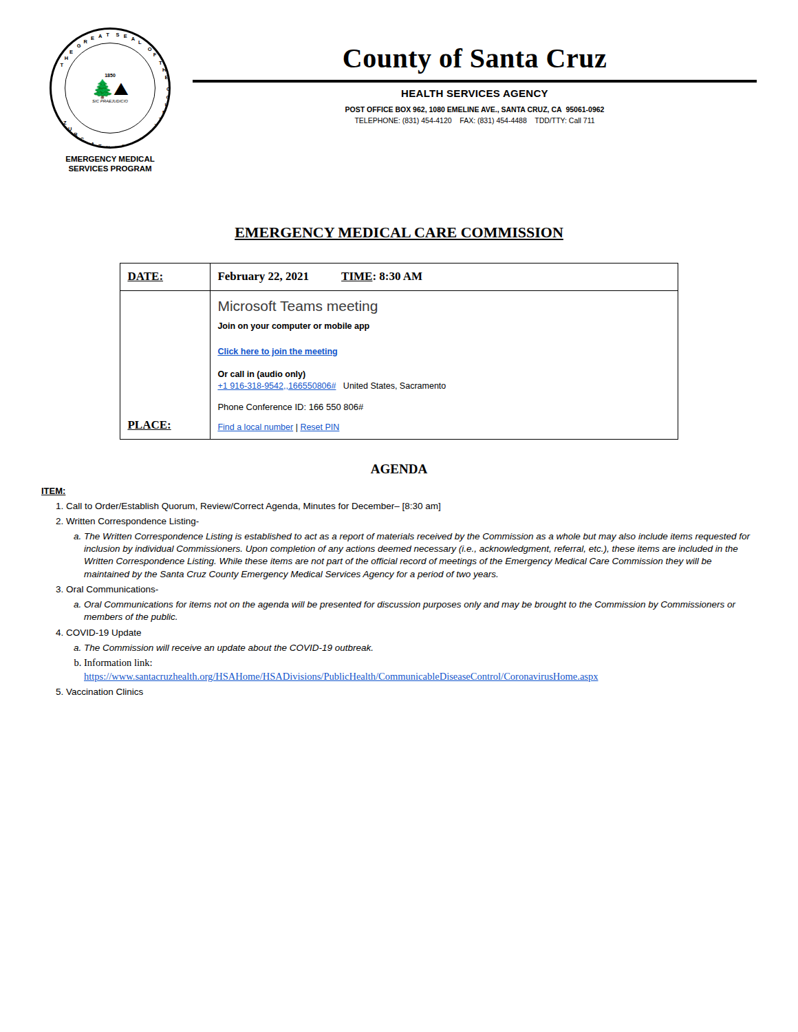T H E G R E A T S E A L O F T H E C O U N T Y O F S A N T A C R U Z
1850
🌲⛰
SIC PRAEJUDICIO
EMERGENCY MEDICAL
SERVICES PROGRAM
County of Santa Cruz
HEALTH SERVICES AGENCY
POST OFFICE BOX 962, 1080 EMELINE AVE., SANTA CRUZ, CA 95061-0962
TELEPHONE: (831) 454-4120 FAX: (831) 454-4488 TDD/TTY: Call 711
EMERGENCY MEDICAL CARE COMMISSION
| DATE: | February 22, 2021 TIME : 8:30 AM |
| PLACE: | Microsoft Teams meeting Join on your computer or mobile app Click here to join the meeting Or call in (audio only) +1 916-318-9542,,166550806# United States, Sacramento Phone Conference ID: 166 550 806# Find a local number / Reset PIN |
AGENDA
ITEM:
Call to Order/Establish Quorum, Review/Correct Agenda, Minutes for December– [8:30 am]
Written Correspondence Listing-
The Written Correspondence Listing is established to act as a report of materials received by the Commission as a whole but may also include items requested for inclusion by individual Commissioners. Upon completion of any actions deemed necessary (i.e., acknowledgment, referral, etc.), these items are included in the Written Correspondence Listing. While these items are not part of the official record of meetings of the Emergency Medical Care Commission they will be maintained by the Santa Cruz County Emergency Medical Services Agency for a period of two years.
Oral Communications-
Oral Communications for items not on the agenda will be presented for discussion purposes only and may be brought to the Commission by Commissioners or members of the public.
COVID-19 Update
The Commission will receive an update about the COVID-19 outbreak.
Information link:
https://www.santacruzhealth.org/HSAHome/HSADivisions/PublicHealth/CommunicableDiseaseControl/CoronavirusHome.aspx
Vaccination Clinics